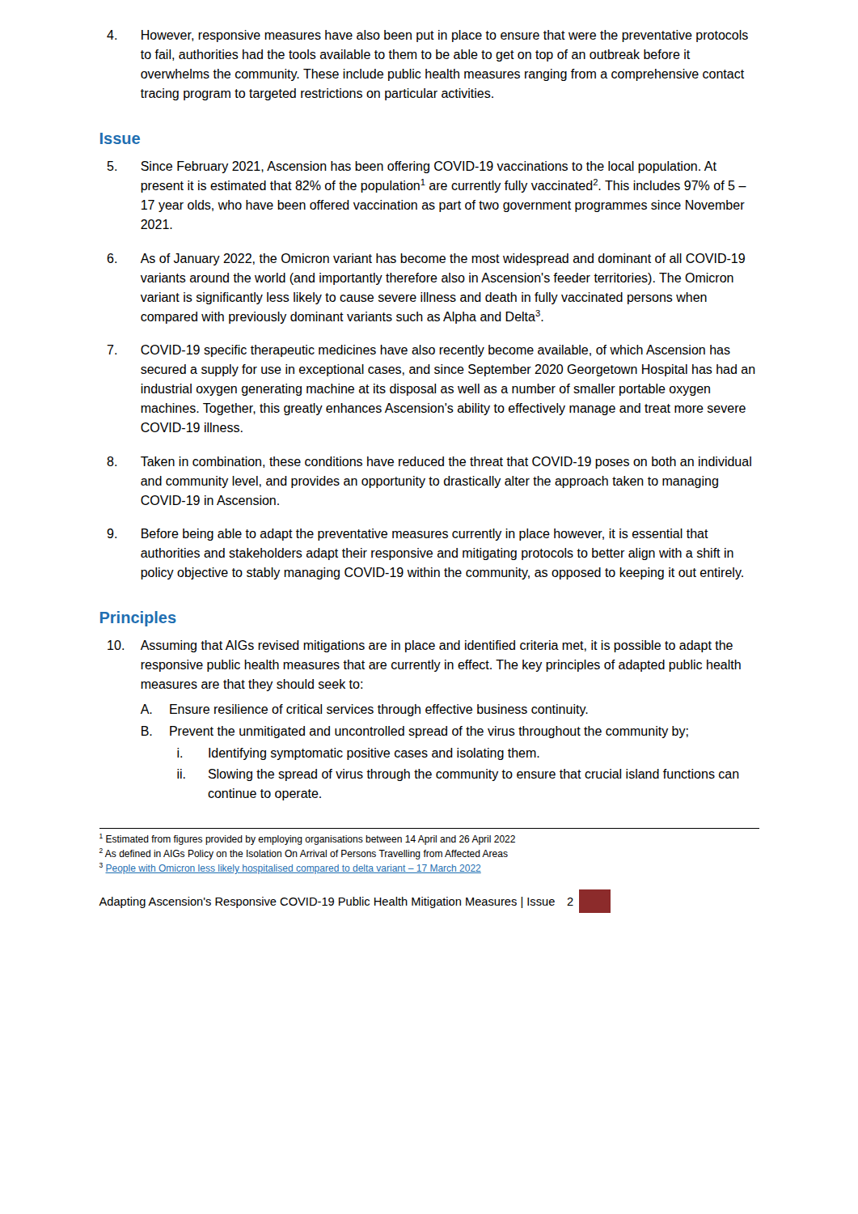4. However, responsive measures have also been put in place to ensure that were the preventative protocols to fail, authorities had the tools available to them to be able to get on top of an outbreak before it overwhelms the community. These include public health measures ranging from a comprehensive contact tracing program to targeted restrictions on particular activities.
Issue
5. Since February 2021, Ascension has been offering COVID-19 vaccinations to the local population. At present it is estimated that 82% of the population1 are currently fully vaccinated2. This includes 97% of 5 – 17 year olds, who have been offered vaccination as part of two government programmes since November 2021.
6. As of January 2022, the Omicron variant has become the most widespread and dominant of all COVID-19 variants around the world (and importantly therefore also in Ascension's feeder territories). The Omicron variant is significantly less likely to cause severe illness and death in fully vaccinated persons when compared with previously dominant variants such as Alpha and Delta3.
7. COVID-19 specific therapeutic medicines have also recently become available, of which Ascension has secured a supply for use in exceptional cases, and since September 2020 Georgetown Hospital has had an industrial oxygen generating machine at its disposal as well as a number of smaller portable oxygen machines. Together, this greatly enhances Ascension's ability to effectively manage and treat more severe COVID-19 illness.
8. Taken in combination, these conditions have reduced the threat that COVID-19 poses on both an individual and community level, and provides an opportunity to drastically alter the approach taken to managing COVID-19 in Ascension.
9. Before being able to adapt the preventative measures currently in place however, it is essential that authorities and stakeholders adapt their responsive and mitigating protocols to better align with a shift in policy objective to stably managing COVID-19 within the community, as opposed to keeping it out entirely.
Principles
10. Assuming that AIGs revised mitigations are in place and identified criteria met, it is possible to adapt the responsive public health measures that are currently in effect. The key principles of adapted public health measures are that they should seek to:
A. Ensure resilience of critical services through effective business continuity.
B. Prevent the unmitigated and uncontrolled spread of the virus throughout the community by;
i. Identifying symptomatic positive cases and isolating them.
ii. Slowing the spread of virus through the community to ensure that crucial island functions can continue to operate.
1 Estimated from figures provided by employing organisations between 14 April and 26 April 2022
2 As defined in AIGs Policy on the Isolation On Arrival of Persons Travelling from Affected Areas
3 People with Omicron less likely hospitalised compared to delta variant – 17 March 2022
Adapting Ascension's Responsive COVID-19 Public Health Mitigation Measures | Issue 2